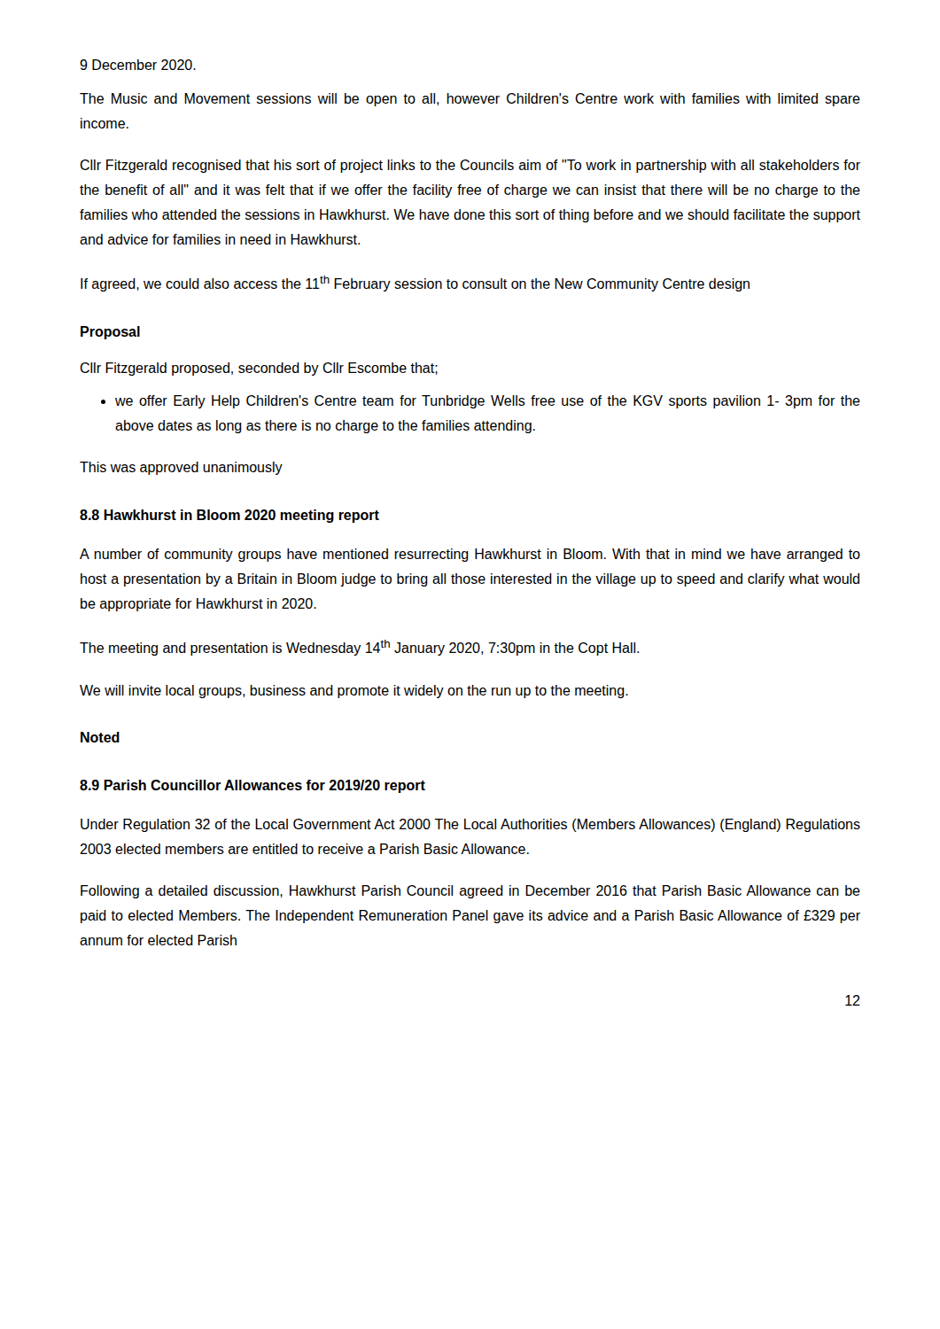9 December 2020.
The Music and Movement sessions will be open to all, however Children's Centre work with families with limited spare income.
Cllr Fitzgerald recognised that his sort of project links to the Councils aim of "To work in partnership with all stakeholders for the benefit of all" and it was felt that if we offer the facility free of charge we can insist that there will be no charge to the families who attended the sessions in Hawkhurst. We have done this sort of thing before and we should facilitate the support and advice for families in need in Hawkhurst.
If agreed, we could also access the 11th February session to consult on the New Community Centre design
Proposal
Cllr Fitzgerald proposed, seconded by Cllr Escombe that;
we offer Early Help Children's Centre team for Tunbridge Wells free use of the KGV sports pavilion 1- 3pm for the above dates as long as there is no charge to the families attending.
This was approved unanimously
8.8 Hawkhurst in Bloom 2020 meeting report
A number of community groups have mentioned resurrecting Hawkhurst in Bloom. With that in mind we have arranged to host a presentation by a Britain in Bloom judge to bring all those interested in the village up to speed and clarify what would be appropriate for Hawkhurst in 2020.
The meeting and presentation is Wednesday 14th January 2020, 7:30pm in the Copt Hall.
We will invite local groups, business and promote it widely on the run up to the meeting.
Noted
8.9 Parish Councillor Allowances for 2019/20 report
Under Regulation 32 of the Local Government Act 2000 The Local Authorities (Members Allowances) (England) Regulations 2003 elected members are entitled to receive a Parish Basic Allowance.
Following a detailed discussion, Hawkhurst Parish Council agreed in December 2016 that Parish Basic Allowance can be paid to elected Members. The Independent Remuneration Panel gave its advice and a Parish Basic Allowance of £329 per annum for elected Parish
12